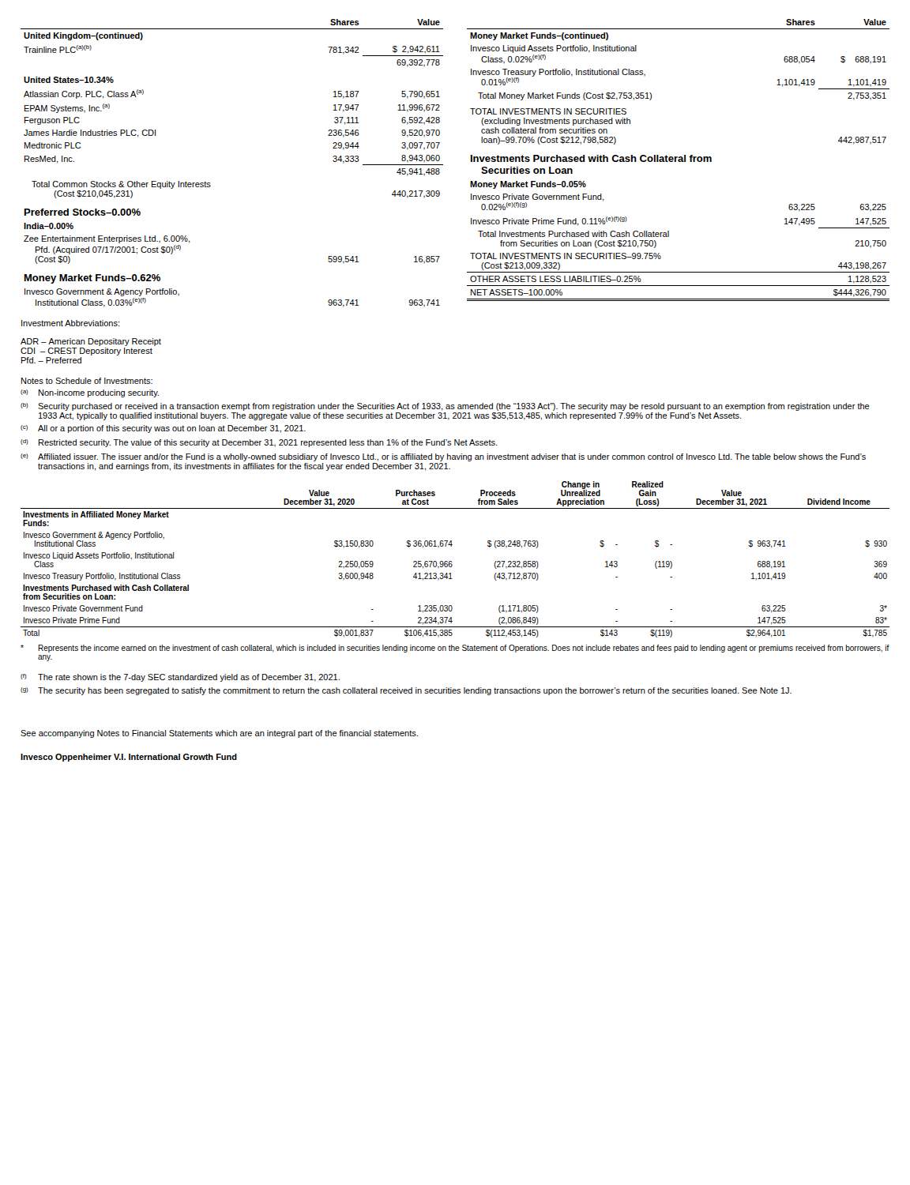| | Shares | Value |
| --- | --- | --- |
| United Kingdom–(continued) | | |
| Trainline PLC (a)(b) | 781,342 | $ 2,942,611 |
| | | 69,392,778 |
| United States–10.34% | | |
| Atlassian Corp. PLC, Class A (a) | 15,187 | 5,790,651 |
| EPAM Systems, Inc. (a) | 17,947 | 11,996,672 |
| Ferguson PLC | 37,111 | 6,592,428 |
| James Hardie Industries PLC, CDI | 236,546 | 9,520,970 |
| Medtronic PLC | 29,944 | 3,097,707 |
| ResMed, Inc. | 34,333 | 8,943,060 |
| | | 45,941,488 |
| Total Common Stocks & Other Equity Interests (Cost $210,045,231) | | 440,217,309 |
| Preferred Stocks–0.00% | | |
| India–0.00% | | |
| Zee Entertainment Enterprises Ltd., 6.00%, Pfd. (Acquired 07/17/2001; Cost $0) (d) (Cost $0) | 599,541 | 16,857 |
| Money Market Funds–0.62% | | |
| Invesco Government & Agency Portfolio, Institutional Class, 0.03% (e)(f) | 963,741 | 963,741 |
| | Shares | Value |
| --- | --- | --- |
| Money Market Funds–(continued) | | |
| Invesco Liquid Assets Portfolio, Institutional Class, 0.02% (e)(f) | 688,054 | $ 688,191 |
| Invesco Treasury Portfolio, Institutional Class, 0.01% (e)(f) | 1,101,419 | 1,101,419 |
| Total Money Market Funds (Cost $2,753,351) | | 2,753,351 |
| TOTAL INVESTMENTS IN SECURITIES (excluding Investments purchased with cash collateral from securities on loan)–99.70% (Cost $212,798,582) | | 442,987,517 |
| Investments Purchased with Cash Collateral from Securities on Loan | | |
| Money Market Funds–0.05% | | |
| Invesco Private Government Fund, 0.02% (e)(f)(g) | 63,225 | 63,225 |
| Invesco Private Prime Fund, 0.11% (e)(f)(g) | 147,495 | 147,525 |
| Total Investments Purchased with Cash Collateral from Securities on Loan (Cost $210,750) | | 210,750 |
| TOTAL INVESTMENTS IN SECURITIES–99.75% (Cost $213,009,332) | | 443,198,267 |
| OTHER ASSETS LESS LIABILITIES–0.25% | | 1,128,523 |
| NET ASSETS–100.00% | | $444,326,790 |
Investment Abbreviations:
ADR – American Depositary Receipt
CDI – CREST Depository Interest
Pfd. – Preferred
Notes to Schedule of Investments:
(a) Non-income producing security.
(b) Security purchased or received in a transaction exempt from registration under the Securities Act of 1933, as amended (the “1933 Act”). The security may be resold pursuant to an exemption from registration under the 1933 Act, typically to qualified institutional buyers. The aggregate value of these securities at December 31, 2021 was $35,513,485, which represented 7.99% of the Fund’s Net Assets.
(c) All or a portion of this security was out on loan at December 31, 2021.
(d) Restricted security. The value of this security at December 31, 2021 represented less than 1% of the Fund’s Net Assets.
(e) Affiliated issuer. The issuer and/or the Fund is a wholly-owned subsidiary of Invesco Ltd., or is affiliated by having an investment adviser that is under common control of Invesco Ltd. The table below shows the Fund’s transactions in, and earnings from, its investments in affiliates for the fiscal year ended December 31, 2021.
| | Value December 31, 2020 | Purchases at Cost | Proceeds from Sales | Change in Unrealized Appreciation | Realized Gain (Loss) | Value December 31, 2021 | Dividend Income |
| --- | --- | --- | --- | --- | --- | --- | --- |
| Investments in Affiliated Money Market Funds: |
| Invesco Government & Agency Portfolio, Institutional Class | $3,150,830 | $ 36,061,674 | $ (38,248,763) | $ - | $ - | $ 963,741 | $ 930 |
| Invesco Liquid Assets Portfolio, Institutional Class | 2,250,059 | 25,670,966 | (27,232,858) | 143 | (119) | 688,191 | 369 |
| Invesco Treasury Portfolio, Institutional Class | 3,600,948 | 41,213,341 | (43,712,870) | - | - | 1,101,419 | 400 |
| Investments Purchased with Cash Collateral from Securities on Loan: |
| Invesco Private Government Fund | - | 1,235,030 | (1,171,805) | - | - | 63,225 | 3* |
| Invesco Private Prime Fund | - | 2,234,374 | (2,086,849) | - | - | 147,525 | 83* |
| Total | $9,001,837 | $106,415,385 | $(112,453,145) | $143 | $(119) | $2,964,101 | $1,785 |
* Represents the income earned on the investment of cash collateral, which is included in securities lending income on the Statement of Operations. Does not include rebates and fees paid to lending agent or premiums received from borrowers, if any.
(f) The rate shown is the 7-day SEC standardized yield as of December 31, 2021.
(g) The security has been segregated to satisfy the commitment to return the cash collateral received in securities lending transactions upon the borrower’s return of the securities loaned. See Note 1J.
See accompanying Notes to Financial Statements which are an integral part of the financial statements.
Invesco Oppenheimer V.I. International Growth Fund